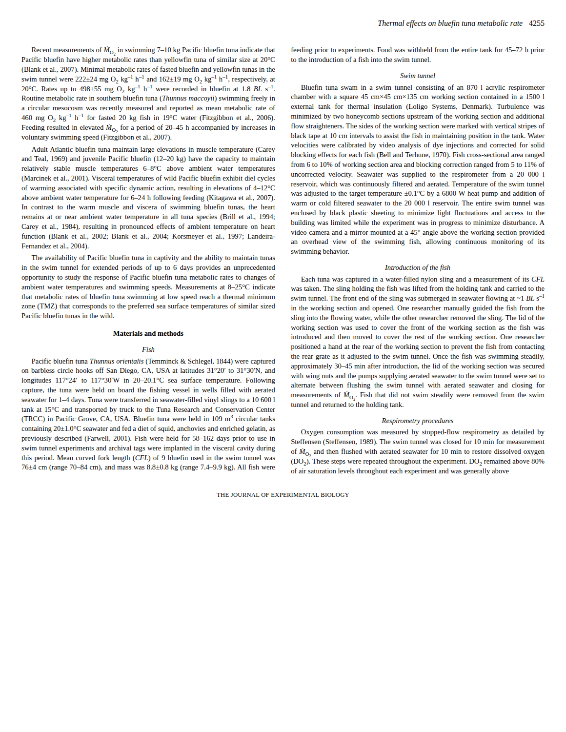Thermal effects on bluefin tuna metabolic rate4255
Recent measurements of ṀO2 in swimming 7–10 kg Pacific bluefin tuna indicate that Pacific bluefin have higher metabolic rates than yellowfin tuna of similar size at 20°C (Blank et al., 2007). Minimal metabolic rates of fasted bluefin and yellowfin tunas in the swim tunnel were 222±24 mg O2 kg–1 h–1 and 162±19 mg O2 kg–1 h–1, respectively, at 20°C. Rates up to 498±55 mg O2 kg–1 h–1 were recorded in bluefin at 1.8 BL s–1. Routine metabolic rate in southern bluefin tuna (Thunnus maccoyii) swimming freely in a circular mesocosm was recently measured and reported as mean metabolic rate of 460 mg O2 kg–1 h–1 for fasted 20 kg fish in 19°C water (Fitzgibbon et al., 2006). Feeding resulted in elevated ṀO2 for a period of 20–45 h accompanied by increases in voluntary swimming speed (Fitzgibbon et al., 2007).
Adult Atlantic bluefin tuna maintain large elevations in muscle temperature (Carey and Teal, 1969) and juvenile Pacific bluefin (12–20 kg) have the capacity to maintain relatively stable muscle temperatures 6–8°C above ambient water temperatures (Marcinek et al., 2001). Visceral temperatures of wild Pacific bluefin exhibit diel cycles of warming associated with specific dynamic action, resulting in elevations of 4–12°C above ambient water temperature for 6–24 h following feeding (Kitagawa et al., 2007). In contrast to the warm muscle and viscera of swimming bluefin tunas, the heart remains at or near ambient water temperature in all tuna species (Brill et al., 1994; Carey et al., 1984), resulting in pronounced effects of ambient temperature on heart function (Blank et al., 2002; Blank et al., 2004; Korsmeyer et al., 1997; Landeira-Fernandez et al., 2004).
The availability of Pacific bluefin tuna in captivity and the ability to maintain tunas in the swim tunnel for extended periods of up to 6 days provides an unprecedented opportunity to study the response of Pacific bluefin tuna metabolic rates to changes of ambient water temperatures and swimming speeds. Measurements at 8–25°C indicate that metabolic rates of bluefin tuna swimming at low speed reach a thermal minimum zone (TMZ) that corresponds to the preferred sea surface temperatures of similar sized Pacific bluefin tunas in the wild.
Materials and methods
Fish
Pacific bluefin tuna Thunnus orientalis (Temminck & Schlegel, 1844) were captured on barbless circle hooks off San Diego, CA, USA at latitudes 31°20′ to 31°30′N, and longitudes 117°24′ to 117°30′W in 20–20.1°C sea surface temperature. Following capture, the tuna were held on board the fishing vessel in wells filled with aerated seawater for 1–4 days. Tuna were transferred in seawater-filled vinyl slings to a 10 600 l tank at 15°C and transported by truck to the Tuna Research and Conservation Center (TRCC) in Pacific Grove, CA, USA. Bluefin tuna were held in 109 m3 circular tanks containing 20±1.0°C seawater and fed a diet of squid, anchovies and enriched gelatin, as previously described (Farwell, 2001). Fish were held for 58–162 days prior to use in swim tunnel experiments and archival tags were implanted in the visceral cavity during this period. Mean curved fork length (CFL) of 9 bluefin used in the swim tunnel was 76±4 cm (range 70–84 cm), and mass was 8.8±0.8 kg (range 7.4–9.9 kg). All fish were feeding prior to experiments. Food was withheld from the entire tank for 45–72 h prior to the introduction of a fish into the swim tunnel.
Swim tunnel
Bluefin tuna swam in a swim tunnel consisting of an 870 l acrylic respirometer chamber with a square 45 cm×45 cm×135 cm working section contained in a 1500 l external tank for thermal insulation (Loligo Systems, Denmark). Turbulence was minimized by two honeycomb sections upstream of the working section and additional flow straighteners. The sides of the working section were marked with vertical stripes of black tape at 10 cm intervals to assist the fish in maintaining position in the tank. Water velocities were calibrated by video analysis of dye injections and corrected for solid blocking effects for each fish (Bell and Terhune, 1970). Fish cross-sectional area ranged from 6 to 10% of working section area and blocking correction ranged from 5 to 11% of uncorrected velocity. Seawater was supplied to the respirometer from a 20 000 l reservoir, which was continuously filtered and aerated. Temperature of the swim tunnel was adjusted to the target temperature ±0.1°C by a 6800 W heat pump and addition of warm or cold filtered seawater to the 20 000 l reservoir. The entire swim tunnel was enclosed by black plastic sheeting to minimize light fluctuations and access to the building was limited while the experiment was in progress to minimize disturbance. A video camera and a mirror mounted at a 45° angle above the working section provided an overhead view of the swimming fish, allowing continuous monitoring of its swimming behavior.
Introduction of the fish
Each tuna was captured in a water-filled nylon sling and a measurement of its CFL was taken. The sling holding the fish was lifted from the holding tank and carried to the swim tunnel. The front end of the sling was submerged in seawater flowing at ~1 BL s–1 in the working section and opened. One researcher manually guided the fish from the sling into the flowing water, while the other researcher removed the sling. The lid of the working section was used to cover the front of the working section as the fish was introduced and then moved to cover the rest of the working section. One researcher positioned a hand at the rear of the working section to prevent the fish from contacting the rear grate as it adjusted to the swim tunnel. Once the fish was swimming steadily, approximately 30–45 min after introduction, the lid of the working section was secured with wing nuts and the pumps supplying aerated seawater to the swim tunnel were set to alternate between flushing the swim tunnel with aerated seawater and closing for measurements of ṀO2. Fish that did not swim steadily were removed from the swim tunnel and returned to the holding tank.
Respirometry procedures
Oxygen consumption was measured by stopped-flow respirometry as detailed by Steffensen (Steffensen, 1989). The swim tunnel was closed for 10 min for measurement of ṀO2 and then flushed with aerated seawater for 10 min to restore dissolved oxygen (DO2). These steps were repeated throughout the experiment. DO2 remained above 80% of air saturation levels throughout each experiment and was generally above
THE JOURNAL OF EXPERIMENTAL BIOLOGY